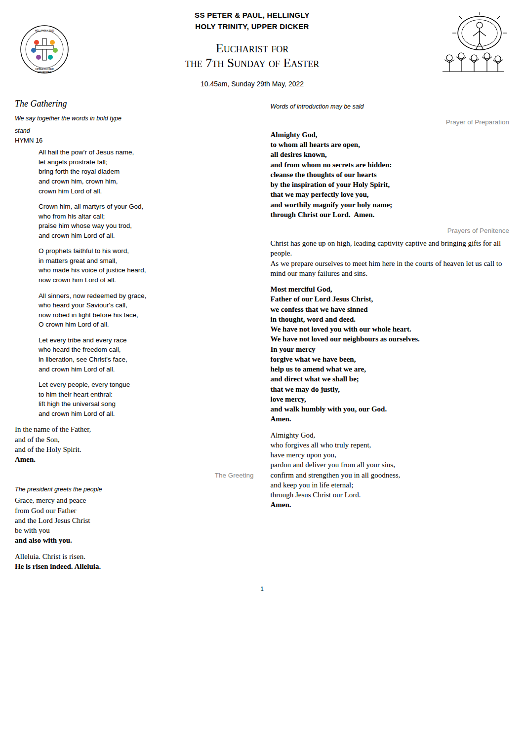HELLINGLY AND UPPER DICKER CHURCHES
SS PETER & PAUL, HELLINGLY
HOLY TRINITY, UPPER DICKER
Eucharist for
the 7th Sunday of Easter
10.45am, Sunday 29th May, 2022
The Gathering
We say together the words in bold type
stand
HYMN 16
All hail the pow'r of Jesus name,
let angels prostrate fall;
bring forth the royal diadem
and crown him, crown him,
crown him Lord of all.
Crown him, all martyrs of your God,
who from his altar call;
praise him whose way you trod,
and crown him Lord of all.
O prophets faithful to his word,
in matters great and small,
who made his voice of justice heard,
now crown him Lord of all.
All sinners, now redeemed by grace,
who heard your Saviour's call,
now robed in light before his face,
O crown him Lord of all.
Let every tribe and every race
who heard the freedom call,
in liberation, see Christ's face,
and crown him Lord of all.
Let every people, every tongue
to him their heart enthral:
lift high the universal song
and crown him Lord of all.
In the name of the Father,
and of the Son,
and of the Holy Spirit.
Amen.
The Greeting
The president greets the people
Grace, mercy and peace
from God our Father
and the Lord Jesus Christ
be with you
and also with you.
Alleluia. Christ is risen.
He is risen indeed. Alleluia.
Words of introduction may be said
Prayer of Preparation
Almighty God,
to whom all hearts are open,
all desires known,
and from whom no secrets are hidden:
cleanse the thoughts of our hearts
by the inspiration of your Holy Spirit,
that we may perfectly love you,
and worthily magnify your holy name;
through Christ our Lord. Amen.
Prayers of Penitence
Christ has gone up on high, leading captivity captive and bringing gifts for all people.
As we prepare ourselves to meet him here in the courts of heaven let us call to mind our many failures and sins.
Most merciful God,
Father of our Lord Jesus Christ,
we confess that we have sinned
in thought, word and deed.
We have not loved you with our whole heart.
We have not loved our neighbours as ourselves.
In your mercy
forgive what we have been,
help us to amend what we are,
and direct what we shall be;
that we may do justly,
love mercy,
and walk humbly with you, our God.
Amen.
Almighty God,
who forgives all who truly repent,
have mercy upon you,
pardon and deliver you from all your sins,
confirm and strengthen you in all goodness,
and keep you in life eternal;
through Jesus Christ our Lord.
Amen.
1